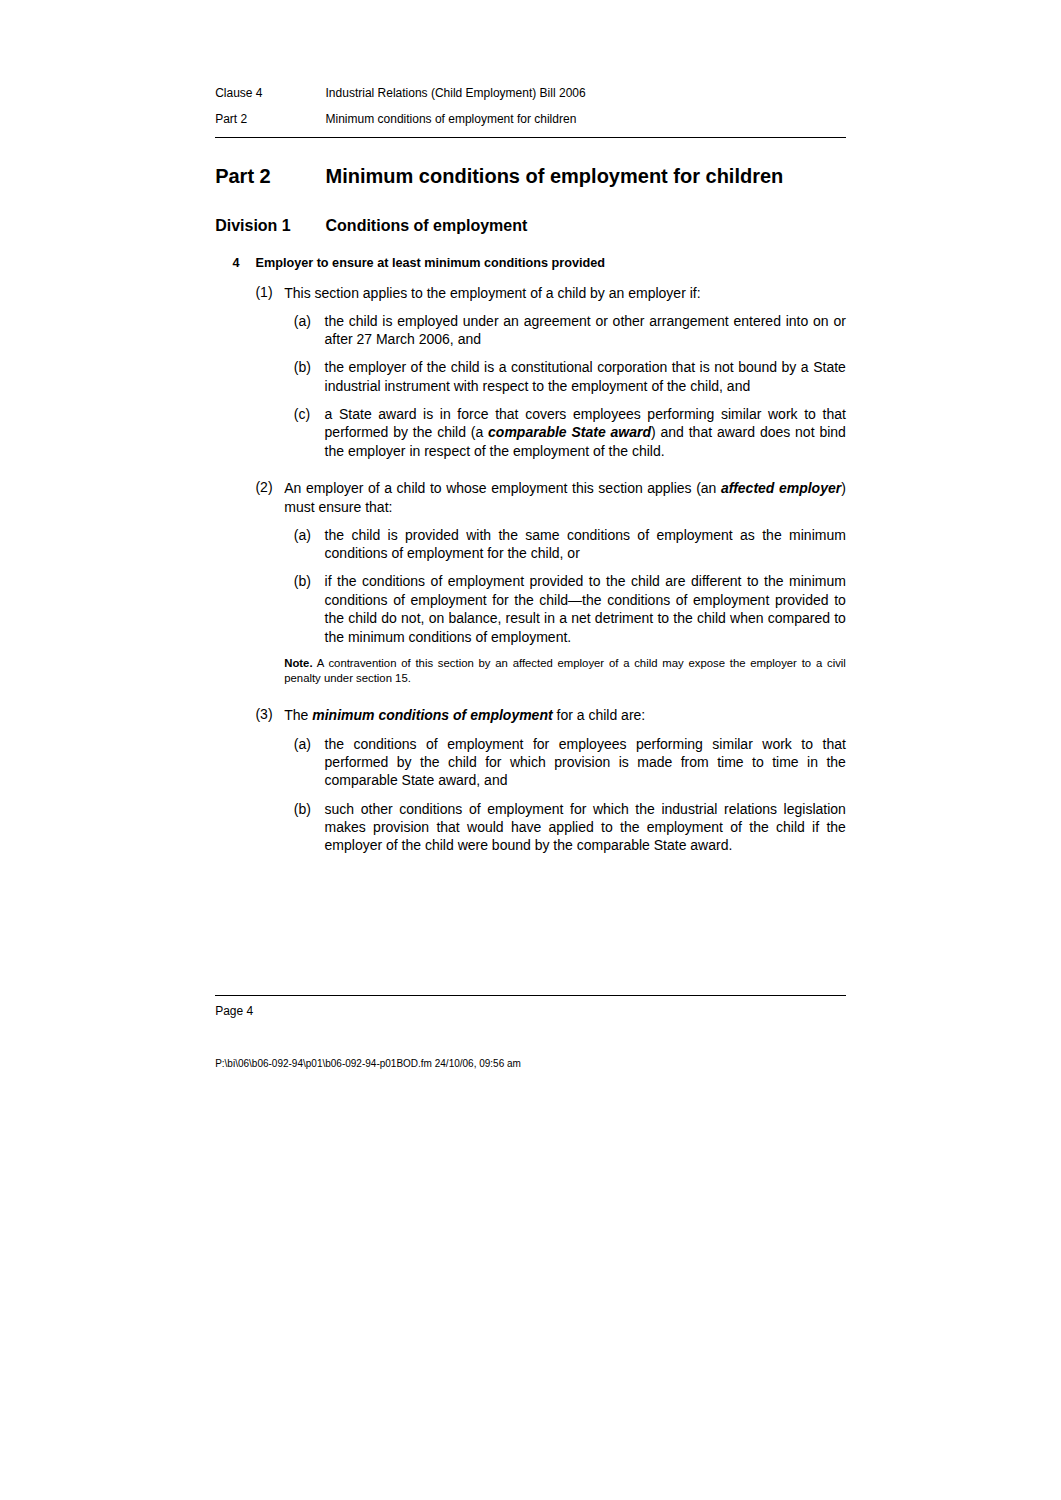Clause 4
Industrial Relations (Child Employment) Bill 2006
Part 2
Minimum conditions of employment for children
Part 2
Minimum conditions of employment for children
Division 1
Conditions of employment
4
Employer to ensure at least minimum conditions provided
(1)
This section applies to the employment of a child by an employer if:
(a)
the child is employed under an agreement or other arrangement entered into on or after 27 March 2006, and
(b)
the employer of the child is a constitutional corporation that is not bound by a State industrial instrument with respect to the employment of the child, and
(c)
a State award is in force that covers employees performing similar work to that performed by the child (a comparable State award) and that award does not bind the employer in respect of the employment of the child.
(2)
An employer of a child to whose employment this section applies (an affected employer) must ensure that:
(a)
the child is provided with the same conditions of employment as the minimum conditions of employment for the child, or
(b)
if the conditions of employment provided to the child are different to the minimum conditions of employment for the child—the conditions of employment provided to the child do not, on balance, result in a net detriment to the child when compared to the minimum conditions of employment.
Note. A contravention of this section by an affected employer of a child may expose the employer to a civil penalty under section 15.
(3)
The minimum conditions of employment for a child are:
(a)
the conditions of employment for employees performing similar work to that performed by the child for which provision is made from time to time in the comparable State award, and
(b)
such other conditions of employment for which the industrial relations legislation makes provision that would have applied to the employment of the child if the employer of the child were bound by the comparable State award.
Page 4
P:\bi\06\b06-092-94\p01\b06-092-94-p01BOD.fm 24/10/06, 09:56 am